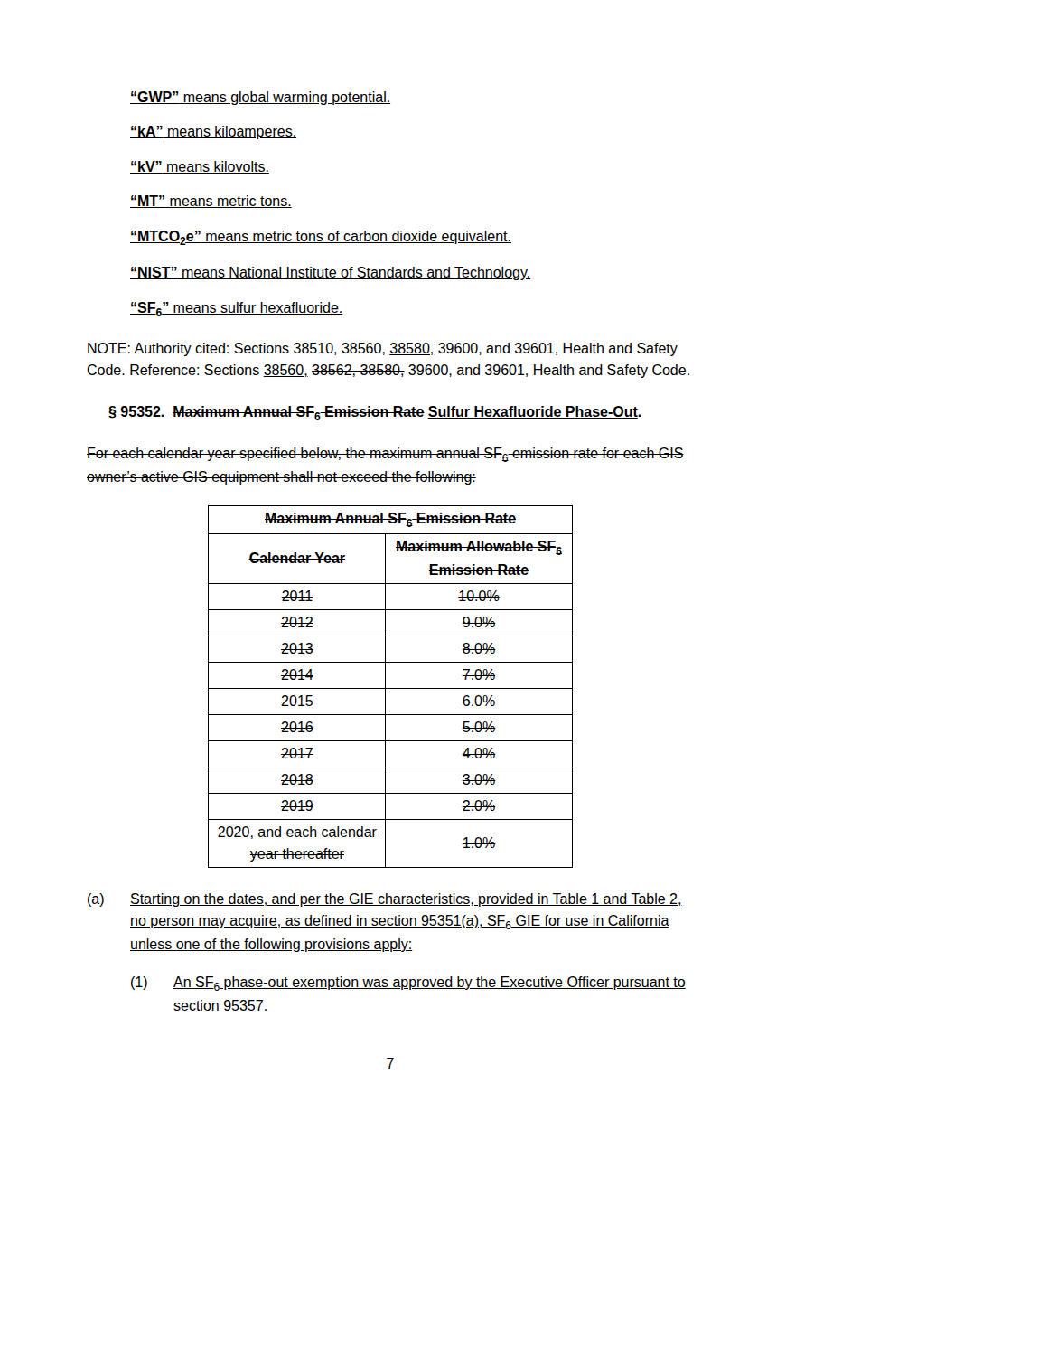“GWP” means global warming potential.
“kA” means kiloamperes.
“kV” means kilovolts.
“MT” means metric tons.
“MTCO2e” means metric tons of carbon dioxide equivalent.
“NIST” means National Institute of Standards and Technology.
“SF6” means sulfur hexafluoride.
NOTE: Authority cited: Sections 38510, 38560, 38580, 39600, and 39601, Health and Safety Code. Reference: Sections 38560, 38562, 38580, 39600, and 39601, Health and Safety Code.
§ 95352. Maximum Annual SF6 Emission Rate Sulfur Hexafluoride Phase-Out.
For each calendar year specified below, the maximum annual SF6 emission rate for each GIS owner’s active GIS equipment shall not exceed the following:
| Maximum Annual SF 6 Emission Rate |
| --- |
| Calendar Year | Maximum Allowable SF 6 Emission Rate |
| 2011 | 10.0% |
| 2012 | 9.0% |
| 2013 | 8.0% |
| 2014 | 7.0% |
| 2015 | 6.0% |
| 2016 | 5.0% |
| 2017 | 4.0% |
| 2018 | 3.0% |
| 2019 | 2.0% |
| 2020, and each calendar year thereafter | 1.0% |
(a)
Starting on the dates, and per the GIE characteristics, provided in Table 1 and Table 2, no person may acquire, as defined in section 95351(a), SF6 GIE for use in California unless one of the following provisions apply:
(1)
An SF6 phase-out exemption was approved by the Executive Officer pursuant to section 95357.
7